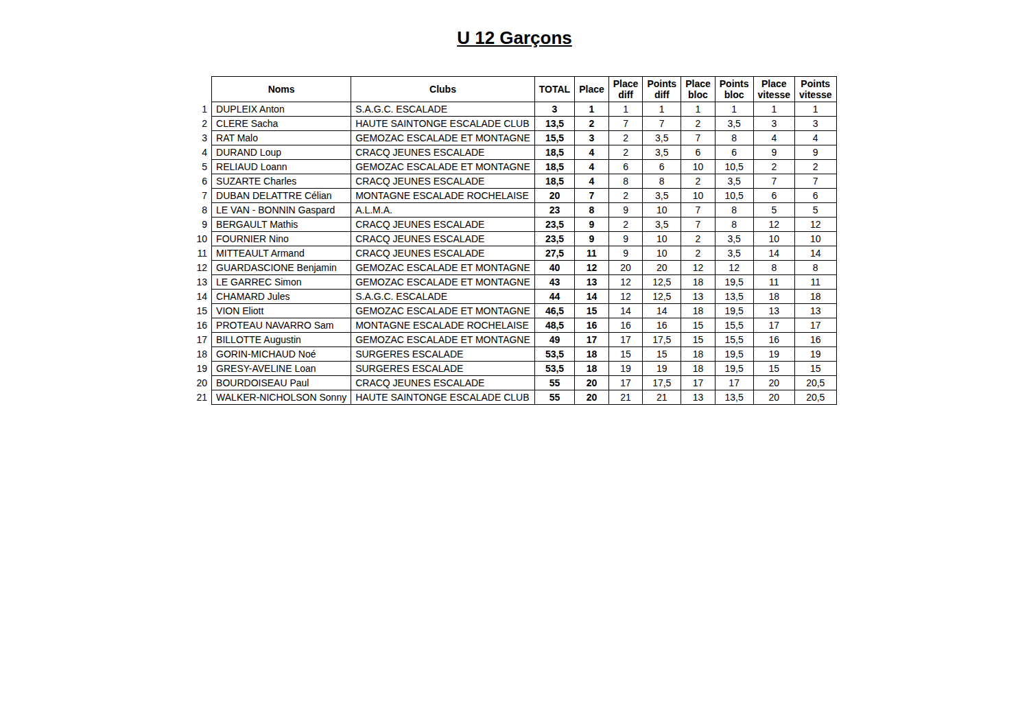U 12 Garçons
| | Noms | Clubs | TOTAL | Place | Place diff | Points diff | Place bloc | Points bloc | Place vitesse | Points vitesse |
| --- | --- | --- | --- | --- | --- | --- | --- | --- | --- | --- |
| 1 | DUPLEIX Anton | S.A.G.C. ESCALADE | 3 | 1 | 1 | 1 | 1 | 1 | 1 | 1 |
| 2 | CLERE Sacha | HAUTE SAINTONGE ESCALADE CLUB | 13,5 | 2 | 7 | 7 | 2 | 3,5 | 3 | 3 |
| 3 | RAT Malo | GEMOZAC ESCALADE ET MONTAGNE | 15,5 | 3 | 2 | 3,5 | 7 | 8 | 4 | 4 |
| 4 | DURAND Loup | CRACQ JEUNES ESCALADE | 18,5 | 4 | 2 | 3,5 | 6 | 6 | 9 | 9 |
| 5 | RELIAUD Loann | GEMOZAC ESCALADE ET MONTAGNE | 18,5 | 4 | 6 | 6 | 10 | 10,5 | 2 | 2 |
| 6 | SUZARTE Charles | CRACQ JEUNES ESCALADE | 18,5 | 4 | 8 | 8 | 2 | 3,5 | 7 | 7 |
| 7 | DUBAN DELATTRE Célian | MONTAGNE ESCALADE ROCHELAISE | 20 | 7 | 2 | 3,5 | 10 | 10,5 | 6 | 6 |
| 8 | LE VAN - BONNIN Gaspard | A.L.M.A. | 23 | 8 | 9 | 10 | 7 | 8 | 5 | 5 |
| 9 | BERGAULT Mathis | CRACQ JEUNES ESCALADE | 23,5 | 9 | 2 | 3,5 | 7 | 8 | 12 | 12 |
| 10 | FOURNIER Nino | CRACQ JEUNES ESCALADE | 23,5 | 9 | 9 | 10 | 2 | 3,5 | 10 | 10 |
| 11 | MITTEAULT Armand | CRACQ JEUNES ESCALADE | 27,5 | 11 | 9 | 10 | 2 | 3,5 | 14 | 14 |
| 12 | GUARDASCIONE Benjamin | GEMOZAC ESCALADE ET MONTAGNE | 40 | 12 | 20 | 20 | 12 | 12 | 8 | 8 |
| 13 | LE GARREC Simon | GEMOZAC ESCALADE ET MONTAGNE | 43 | 13 | 12 | 12,5 | 18 | 19,5 | 11 | 11 |
| 14 | CHAMARD Jules | S.A.G.C. ESCALADE | 44 | 14 | 12 | 12,5 | 13 | 13,5 | 18 | 18 |
| 15 | VION Eliott | GEMOZAC ESCALADE ET MONTAGNE | 46,5 | 15 | 14 | 14 | 18 | 19,5 | 13 | 13 |
| 16 | PROTEAU NAVARRO Sam | MONTAGNE ESCALADE ROCHELAISE | 48,5 | 16 | 16 | 16 | 15 | 15,5 | 17 | 17 |
| 17 | BILLOTTE Augustin | GEMOZAC ESCALADE ET MONTAGNE | 49 | 17 | 17 | 17,5 | 15 | 15,5 | 16 | 16 |
| 18 | GORIN-MICHAUD Noé | SURGERES ESCALADE | 53,5 | 18 | 15 | 15 | 18 | 19,5 | 19 | 19 |
| 19 | GRESY-AVELINE Loan | SURGERES ESCALADE | 53,5 | 18 | 19 | 19 | 18 | 19,5 | 15 | 15 |
| 20 | BOURDOISEAU Paul | CRACQ JEUNES ESCALADE | 55 | 20 | 17 | 17,5 | 17 | 17 | 20 | 20,5 |
| 21 | WALKER-NICHOLSON Sonny | HAUTE SAINTONGE ESCALADE CLUB | 55 | 20 | 21 | 21 | 13 | 13,5 | 20 | 20,5 |